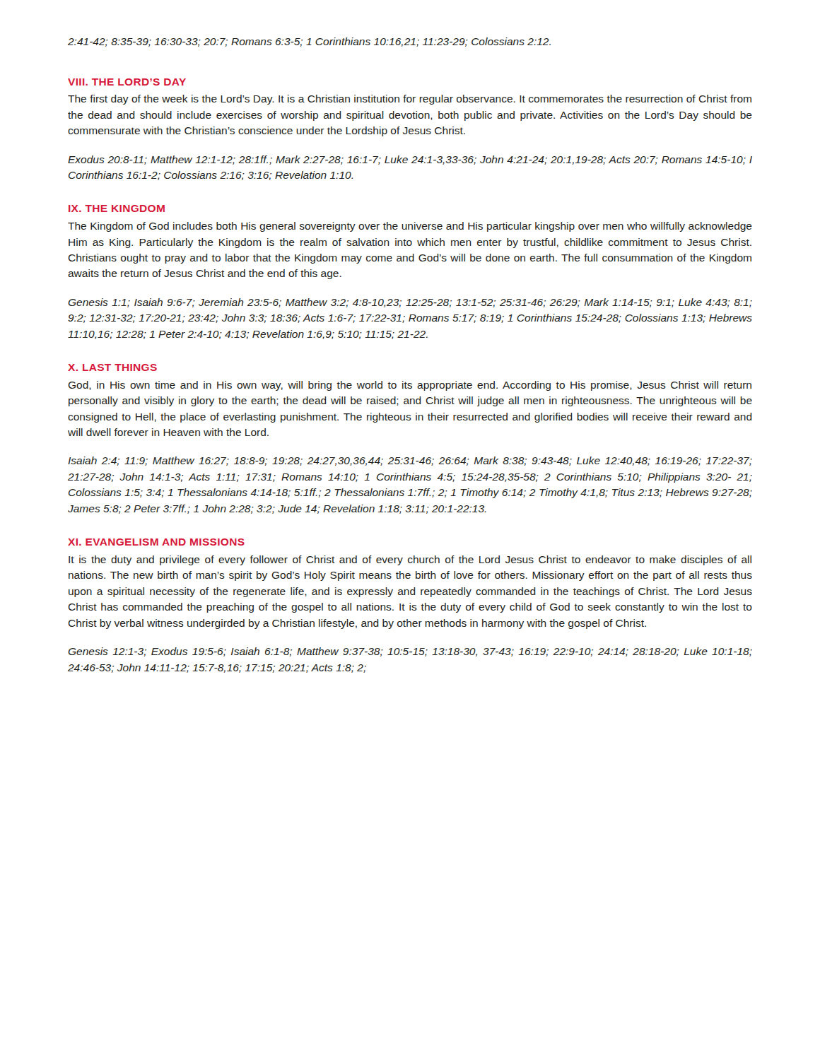2:41-42; 8:35-39; 16:30-33; 20:7; Romans 6:3-5; 1 Corinthians 10:16,21; 11:23-29; Colossians 2:12.
VIII. The Lord’s Day
The first day of the week is the Lord’s Day. It is a Christian institution for regular observance. It commemorates the resurrection of Christ from the dead and should include exercises of worship and spiritual devotion, both public and private. Activities on the Lord’s Day should be commensurate with the Christian’s conscience under the Lordship of Jesus Christ.
Exodus 20:8-11; Matthew 12:1-12; 28:1ff.; Mark 2:27-28; 16:1-7; Luke 24:1-3,33-36; John 4:21-24; 20:1,19-28; Acts 20:7; Romans 14:5-10; I Corinthians 16:1-2; Colossians 2:16; 3:16; Revelation 1:10.
IX. The Kingdom
The Kingdom of God includes both His general sovereignty over the universe and His particular kingship over men who willfully acknowledge Him as King. Particularly the Kingdom is the realm of salvation into which men enter by trustful, childlike commitment to Jesus Christ. Christians ought to pray and to labor that the Kingdom may come and God’s will be done on earth. The full consummation of the Kingdom awaits the return of Jesus Christ and the end of this age.
Genesis 1:1; Isaiah 9:6-7; Jeremiah 23:5-6; Matthew 3:2; 4:8-10,23; 12:25-28; 13:1-52; 25:31-46; 26:29; Mark 1:14-15; 9:1; Luke 4:43; 8:1; 9:2; 12:31-32; 17:20-21; 23:42; John 3:3; 18:36; Acts 1:6-7; 17:22-31; Romans 5:17; 8:19; 1 Corinthians 15:24-28; Colossians 1:13; Hebrews 11:10,16; 12:28; 1 Peter 2:4-10; 4:13; Revelation 1:6,9; 5:10; 11:15; 21-22.
X. Last Things
God, in His own time and in His own way, will bring the world to its appropriate end. According to His promise, Jesus Christ will return personally and visibly in glory to the earth; the dead will be raised; and Christ will judge all men in righteousness. The unrighteous will be consigned to Hell, the place of everlasting punishment. The righteous in their resurrected and glorified bodies will receive their reward and will dwell forever in Heaven with the Lord.
Isaiah 2:4; 11:9; Matthew 16:27; 18:8-9; 19:28; 24:27,30,36,44; 25:31-46; 26:64; Mark 8:38; 9:43-48; Luke 12:40,48; 16:19-26; 17:22-37; 21:27-28; John 14:1-3; Acts 1:11; 17:31; Romans 14:10; 1 Corinthians 4:5; 15:24-28,35-58; 2 Corinthians 5:10; Philippians 3:20- 21; Colossians 1:5; 3:4; 1 Thessalonians 4:14-18; 5:1ff.; 2 Thessalonians 1:7ff.; 2; 1 Timothy 6:14; 2 Timothy 4:1,8; Titus 2:13; Hebrews 9:27-28; James 5:8; 2 Peter 3:7ff.; 1 John 2:28; 3:2; Jude 14; Revelation 1:18; 3:11; 20:1-22:13.
XI. Evangelism and Missions
It is the duty and privilege of every follower of Christ and of every church of the Lord Jesus Christ to endeavor to make disciples of all nations. The new birth of man’s spirit by God’s Holy Spirit means the birth of love for others. Missionary effort on the part of all rests thus upon a spiritual necessity of the regenerate life, and is expressly and repeatedly commanded in the teachings of Christ. The Lord Jesus Christ has commanded the preaching of the gospel to all nations. It is the duty of every child of God to seek constantly to win the lost to Christ by verbal witness undergirded by a Christian lifestyle, and by other methods in harmony with the gospel of Christ.
Genesis 12:1-3; Exodus 19:5-6; Isaiah 6:1-8; Matthew 9:37-38; 10:5-15; 13:18-30, 37-43; 16:19; 22:9-10; 24:14; 28:18-20; Luke 10:1-18; 24:46-53; John 14:11-12; 15:7-8,16; 17:15; 20:21; Acts 1:8; 2;